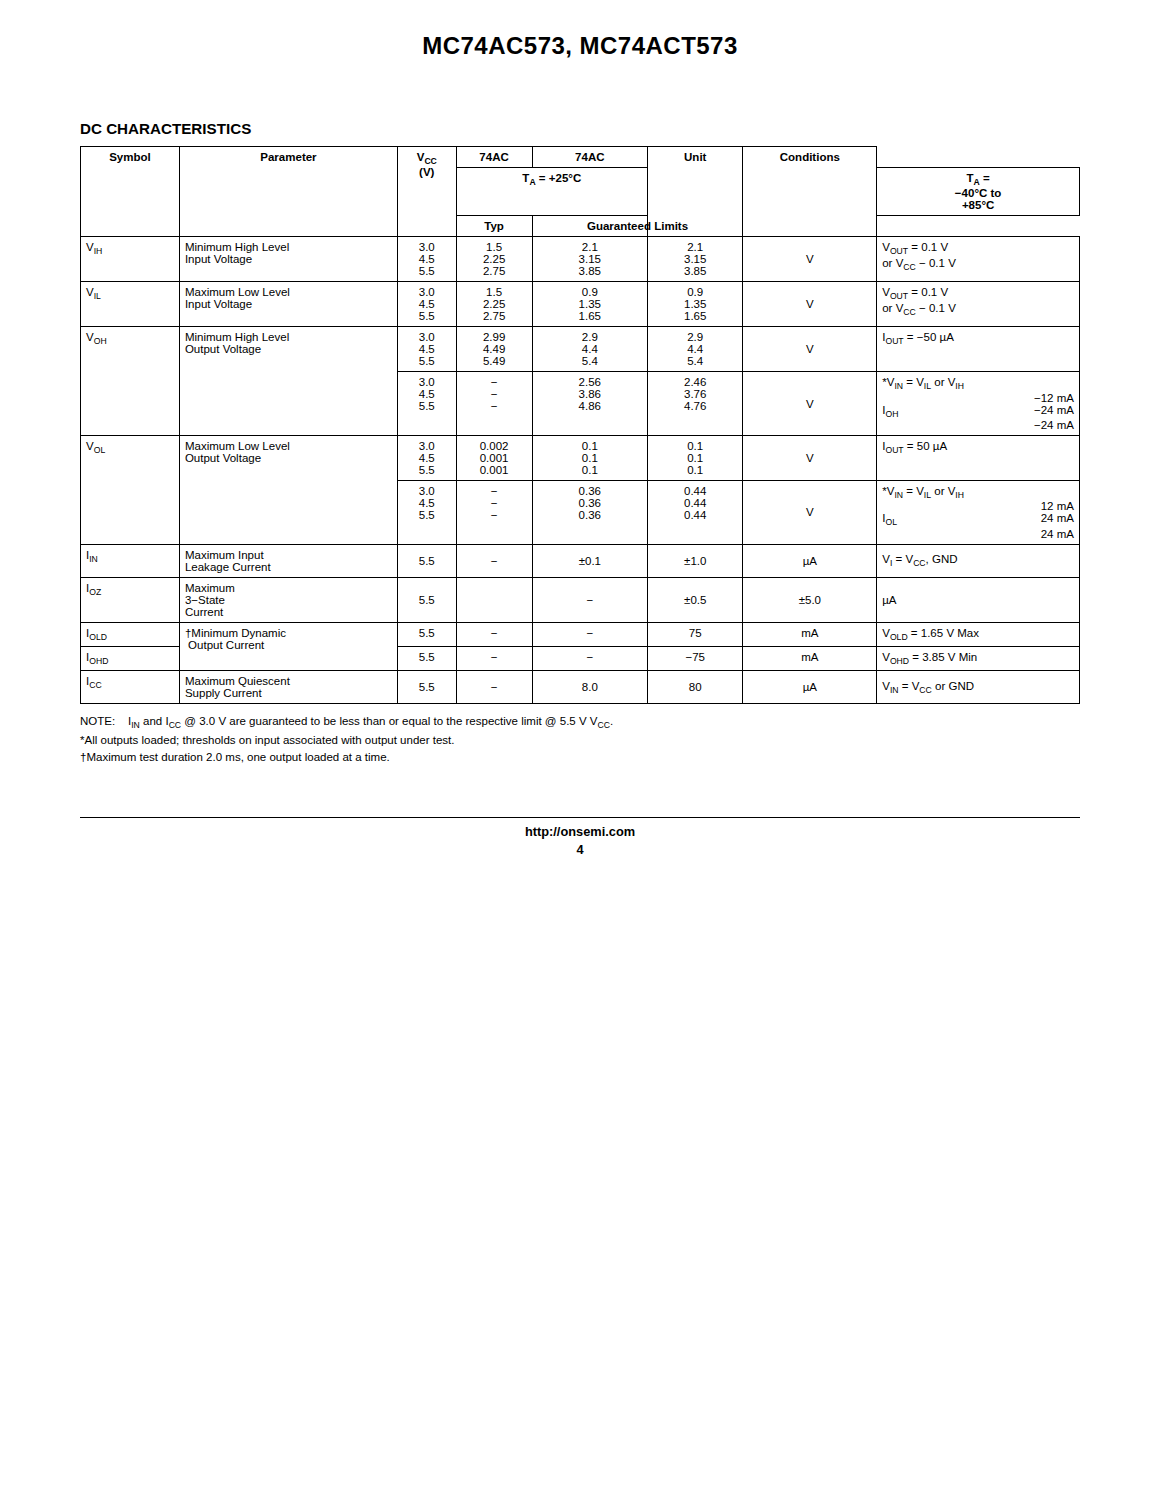MC74AC573, MC74ACT573
DC CHARACTERISTICS
| Symbol | Parameter | V CC (V) | 74AC | 74AC | Unit | Conditions |
| --- | --- | --- | --- | --- | --- | --- |
| T A = +25°C | T A = −40°C to +85°C |
| Typ | Guaranteed Limits |
| V IH | Minimum High Level Input Voltage | 3.0 4.5 5.5 | 1.5 2.25 2.75 | 2.1 3.15 3.85 | 2.1 3.15 3.85 | V | V OUT = 0.1 V or V CC − 0.1 V |
| V IL | Maximum Low Level Input Voltage | 3.0 4.5 5.5 | 1.5 2.25 2.75 | 0.9 1.35 1.65 | 0.9 1.35 1.65 | V | V OUT = 0.1 V or V CC − 0.1 V |
| V OH | Minimum High Level Output Voltage | 3.0 4.5 5.5 | 2.99 4.49 5.49 | 2.9 4.4 5.4 | 2.9 4.4 5.4 | V | I OUT = −50 µA |
| 3.0 4.5 5.5 | − − − | 2.56 3.86 4.86 | 2.46 3.76 4.76 | V | *V IN = V IL or V IH −12 mA I OH −24 mA −24 mA |
| V OL | Maximum Low Level Output Voltage | 3.0 4.5 5.5 | 0.002 0.001 0.001 | 0.1 0.1 0.1 | 0.1 0.1 0.1 | V | I OUT = 50 µA |
| 3.0 4.5 5.5 | − − − | 0.36 0.36 0.36 | 0.44 0.44 0.44 | V | *V IN = V IL or V IH 12 mA I OL 24 mA 24 mA |
| I IN | Maximum Input Leakage Current | 5.5 | − | ±0.1 | ±1.0 | µA | V I = V CC , GND |
| I OZ | Maximum 3−State Current | 5.5 | | − | ±0.5 | ±5.0 | µA |
| I OLD | †Minimum Dynamic Output Current | 5.5 | − | − | 75 | mA | V OLD = 1.65 V Max |
| I OHD | 5.5 | − | − | −75 | mA | V OHD = 3.85 V Min |
| I CC | Maximum Quiescent Supply Current | 5.5 | − | 8.0 | 80 | µA | V IN = V CC or GND |
NOTE: IIN and ICC @ 3.0 V are guaranteed to be less than or equal to the respective limit @ 5.5 V VCC.
*All outputs loaded; thresholds on input associated with output under test.
†Maximum test duration 2.0 ms, one output loaded at a time.
http://onsemi.com 4